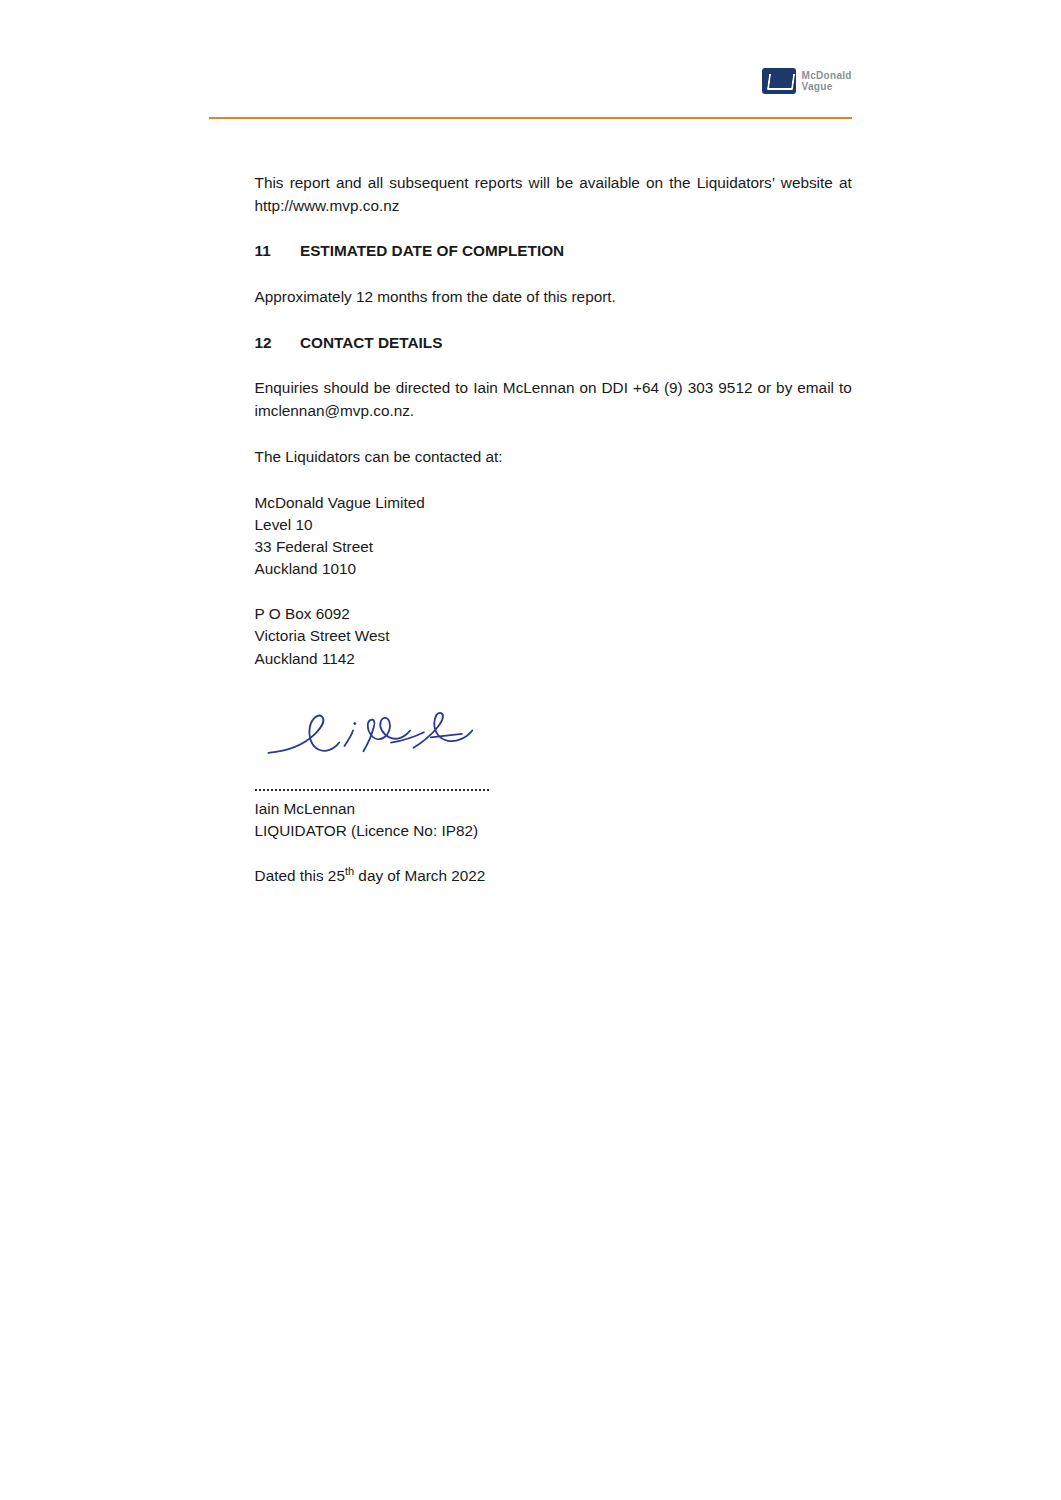McDonald
Vague
This report and all subsequent reports will be available on the Liquidators’ website at http://www.mvp.co.nz
11 Estimated Date of Completion
Approximately 12 months from the date of this report.
12 Contact Details
Enquiries should be directed to Iain McLennan on DDI +64 (9) 303 9512 or by email to imclennan@mvp.co.nz.
The Liquidators can be contacted at:
McDonald Vague Limited
Level 10
33 Federal Street
Auckland 1010
P O Box 6092
Victoria Street West
Auckland 1142
Iain McLennan
LIQUIDATOR (Licence No: IP82)
Dated this 25th day of March 2022